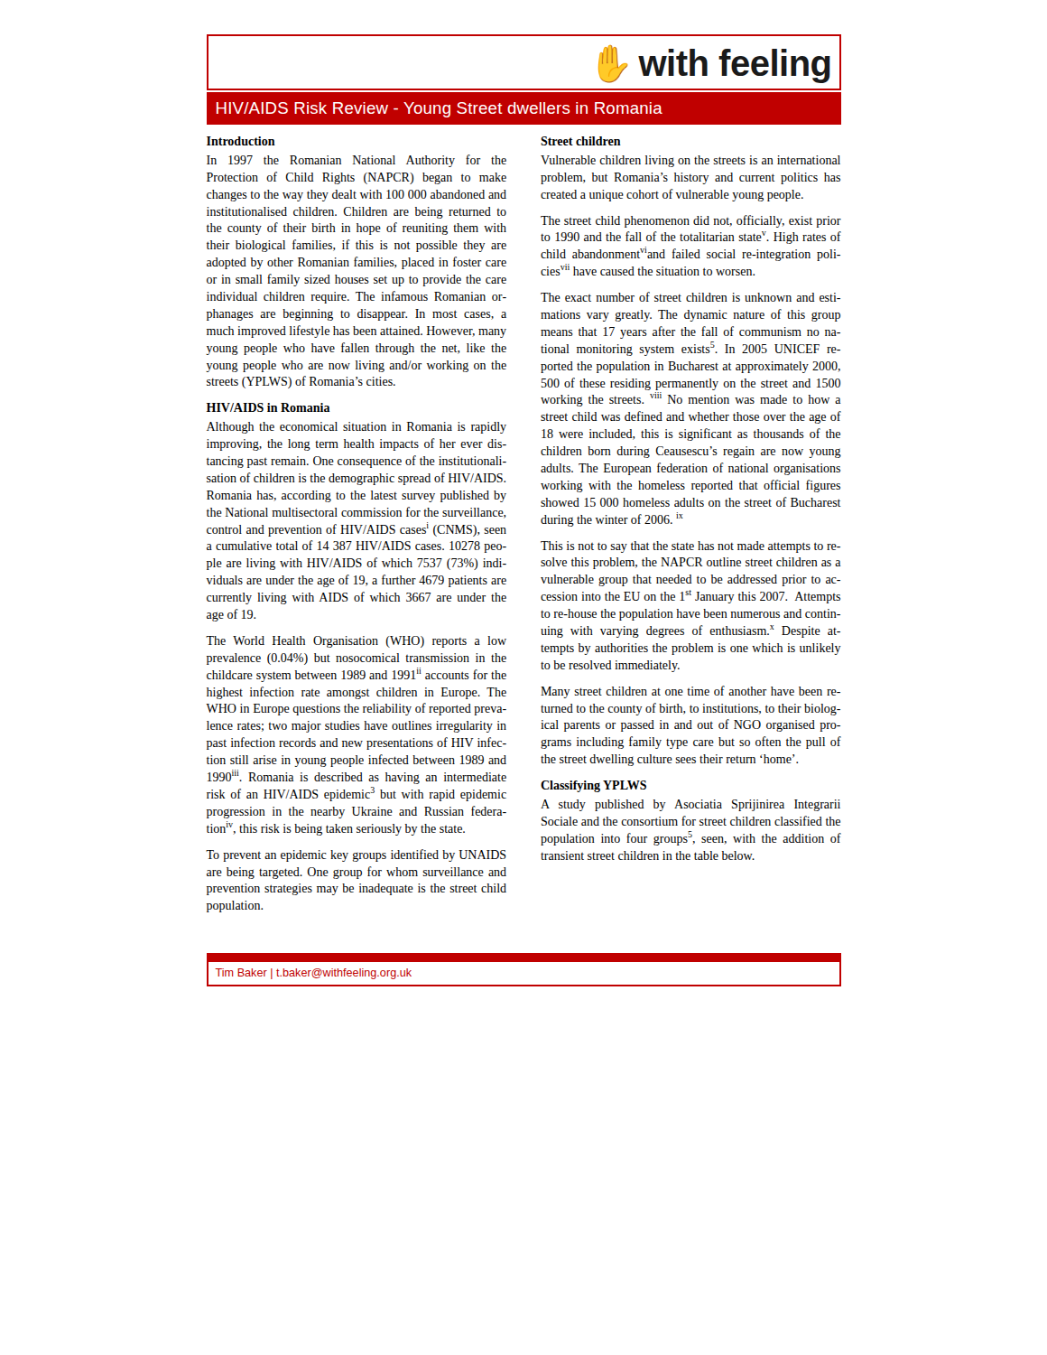✋ with feeling
HIV/AIDS Risk Review - Young Street dwellers in Romania
Introduction
In 1997 the Romanian National Authority for the Protection of Child Rights (NAPCR) began to make changes to the way they dealt with 100 000 abandoned and institutionalised children. Children are being returned to the county of their birth in hope of reuniting them with their biological families, if this is not possible they are adopted by other Romanian families, placed in foster care or in small family sized houses set up to provide the care individual children require. The infamous Romanian orphanages are beginning to disappear. In most cases, a much improved lifestyle has been attained. However, many young people who have fallen through the net, like the young people who are now living and/or working on the streets (YPLWS) of Romania’s cities.
HIV/AIDS in Romania
Although the economical situation in Romania is rapidly improving, the long term health impacts of her ever distancing past remain. One consequence of the institutionalisation of children is the demographic spread of HIV/AIDS. Romania has, according to the latest survey published by the National multisectoral commission for the surveillance, control and prevention of HIV/AIDS casesi (CNMS), seen a cumulative total of 14 387 HIV/AIDS cases. 10278 people are living with HIV/AIDS of which 7537 (73%) individuals are under the age of 19, a further 4679 patients are currently living with AIDS of which 3667 are under the age of 19.
The World Health Organisation (WHO) reports a low prevalence (0.04%) but nosocomical transmission in the childcare system between 1989 and 1991ii accounts for the highest infection rate amongst children in Europe. The WHO in Europe questions the reliability of reported prevalence rates; two major studies have outlines irregularity in past infection records and new presentations of HIV infection still arise in young people infected between 1989 and 1990iii. Romania is described as having an intermediate risk of an HIV/AIDS epidemic3 but with rapid epidemic progression in the nearby Ukraine and Russian federationiv, this risk is being taken seriously by the state.
To prevent an epidemic key groups identified by UNAIDS are being targeted. One group for whom surveillance and prevention strategies may be inadequate is the street child population.
Street children
Vulnerable children living on the streets is an international problem, but Romania’s history and current politics has created a unique cohort of vulnerable young people.
The street child phenomenon did not, officially, exist prior to 1990 and the fall of the totalitarian statev. High rates of child abandonmentviand failed social re-integration policiesvii have caused the situation to worsen.
The exact number of street children is unknown and estimations vary greatly. The dynamic nature of this group means that 17 years after the fall of communism no national monitoring system exists5. In 2005 UNICEF reported the population in Bucharest at approximately 2000, 500 of these residing permanently on the street and 1500 working the streets. viii No mention was made to how a street child was defined and whether those over the age of 18 were included, this is significant as thousands of the children born during Ceausescu’s regain are now young adults. The European federation of national organisations working with the homeless reported that official figures showed 15 000 homeless adults on the street of Bucharest during the winter of 2006. ix
This is not to say that the state has not made attempts to resolve this problem, the NAPCR outline street children as a vulnerable group that needed to be addressed prior to accession into the EU on the 1st January this 2007. Attempts to re-house the population have been numerous and continuing with varying degrees of enthusiasm.x Despite attempts by authorities the problem is one which is unlikely to be resolved immediately.
Many street children at one time of another have been returned to the county of birth, to institutions, to their biological parents or passed in and out of NGO organised programs including family type care but so often the pull of the street dwelling culture sees their return ‘home’.
Classifying YPLWS
A study published by Asociatia Sprijinirea Integrarii Sociale and the consortium for street children classified the population into four groups5, seen, with the addition of transient street children in the table below.
Tim Baker | t.baker@withfeeling.org.uk